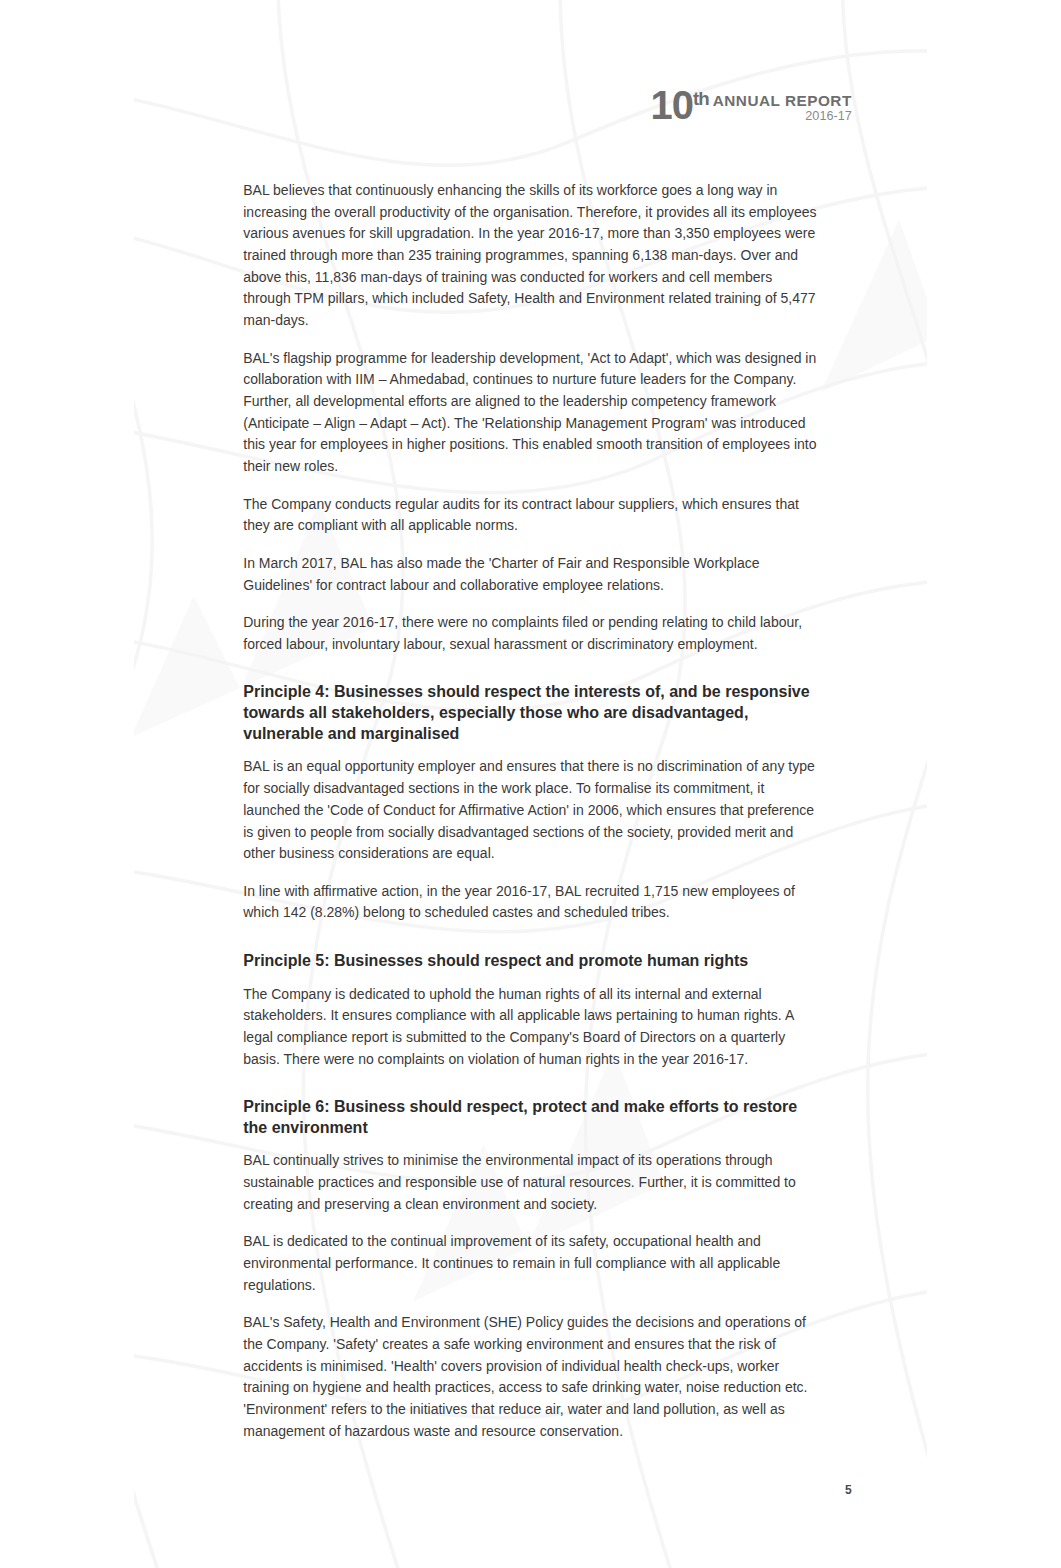10th ANNUAL REPORT 2016-17
BAL believes that continuously enhancing the skills of its workforce goes a long way in increasing the overall productivity of the organisation. Therefore, it provides all its employees various avenues for skill upgradation. In the year 2016-17, more than 3,350 employees were trained through more than 235 training programmes, spanning 6,138 man-days. Over and above this, 11,836 man-days of training was conducted for workers and cell members through TPM pillars, which included Safety, Health and Environment related training of 5,477 man-days.
BAL's flagship programme for leadership development, 'Act to Adapt', which was designed in collaboration with IIM – Ahmedabad, continues to nurture future leaders for the Company. Further, all developmental efforts are aligned to the leadership competency framework (Anticipate – Align – Adapt – Act). The 'Relationship Management Program' was introduced this year for employees in higher positions. This enabled smooth transition of employees into their new roles.
The Company conducts regular audits for its contract labour suppliers, which ensures that they are compliant with all applicable norms.
In March 2017, BAL has also made the 'Charter of Fair and Responsible Workplace Guidelines' for contract labour and collaborative employee relations.
During the year 2016-17, there were no complaints filed or pending relating to child labour, forced labour, involuntary labour, sexual harassment or discriminatory employment.
Principle 4: Businesses should respect the interests of, and be responsive towards all stakeholders, especially those who are disadvantaged, vulnerable and marginalised
BAL is an equal opportunity employer and ensures that there is no discrimination of any type for socially disadvantaged sections in the work place. To formalise its commitment, it launched the 'Code of Conduct for Affirmative Action' in 2006, which ensures that preference is given to people from socially disadvantaged sections of the society, provided merit and other business considerations are equal.
In line with affirmative action, in the year 2016-17, BAL recruited 1,715 new employees of which 142 (8.28%) belong to scheduled castes and scheduled tribes.
Principle 5: Businesses should respect and promote human rights
The Company is dedicated to uphold the human rights of all its internal and external stakeholders. It ensures compliance with all applicable laws pertaining to human rights. A legal compliance report is submitted to the Company's Board of Directors on a quarterly basis. There were no complaints on violation of human rights in the year 2016-17.
Principle 6: Business should respect, protect and make efforts to restore the environment
BAL continually strives to minimise the environmental impact of its operations through sustainable practices and responsible use of natural resources. Further, it is committed to creating and preserving a clean environment and society.
BAL is dedicated to the continual improvement of its safety, occupational health and environmental performance. It continues to remain in full compliance with all applicable regulations.
BAL's Safety, Health and Environment (SHE) Policy guides the decisions and operations of the Company. 'Safety' creates a safe working environment and ensures that the risk of accidents is minimised. 'Health' covers provision of individual health check-ups, worker training on hygiene and health practices, access to safe drinking water, noise reduction etc. 'Environment' refers to the initiatives that reduce air, water and land pollution, as well as management of hazardous waste and resource conservation.
5